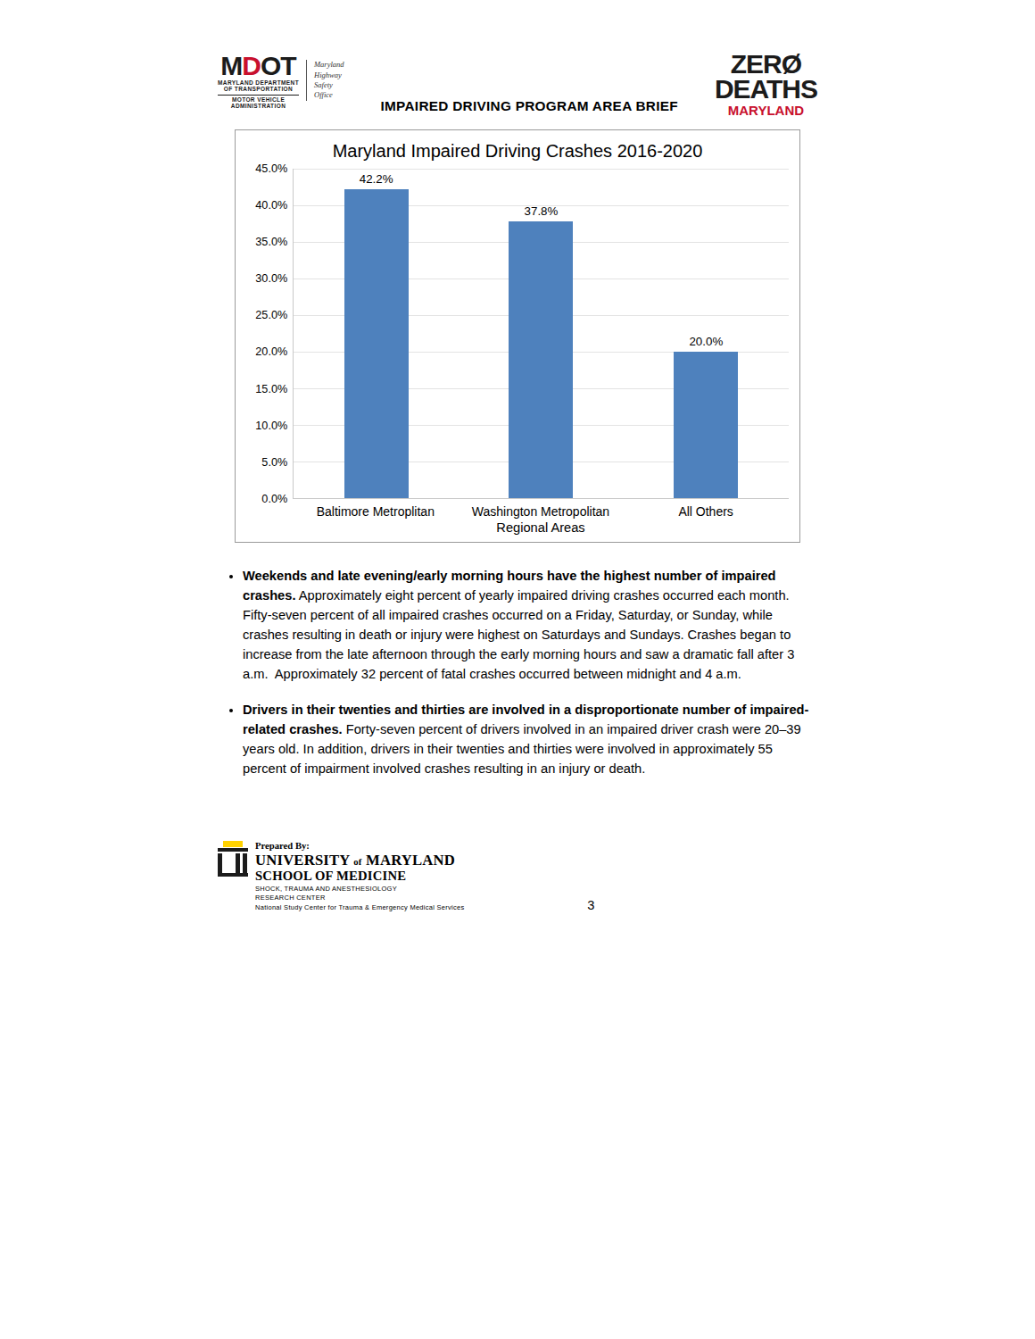MDOT
MARYLAND DEPARTMENT
OF TRANSPORTATION
MOTOR VEHICLE
ADMINISTRATION
Maryland
Highway
Safety
Office
IMPAIRED DRIVING PROGRAM AREA BRIEF
ZERØ
DEATHS
MARYLAND
Maryland Impaired Driving Crashes 2016-2020
45.0%
40.0%
35.0%
30.0%
25.0%
20.0%
15.0%
10.0%
5.0%
0.0%
42.2%
37.8%
20.0%
Baltimore Metroplitan
Washington Metropolitan
All Others
Regional Areas
Weekends and late evening/early morning hours have the highest number of impaired crashes. Approximately eight percent of yearly impaired driving crashes occurred each month. Fifty-seven percent of all impaired crashes occurred on a Friday, Saturday, or Sunday, while crashes resulting in death or injury were highest on Saturdays and Sundays. Crashes began to increase from the late afternoon through the early morning hours and saw a dramatic fall after 3 a.m. Approximately 32 percent of fatal crashes occurred between midnight and 4 a.m.
Drivers in their twenties and thirties are involved in a disproportionate number of impaired-related crashes. Forty-seven percent of drivers involved in an impaired driver crash were 20–39 years old. In addition, drivers in their twenties and thirties were involved in approximately 55 percent of impairment involved crashes resulting in an injury or death.
Prepared By:
UNIVERSITY of MARYLAND
SCHOOL OF MEDICINE
SHOCK, TRAUMA AND ANESTHESIOLOGY
RESEARCH CENTER
National Study Center for Trauma & Emergency Medical Services
3